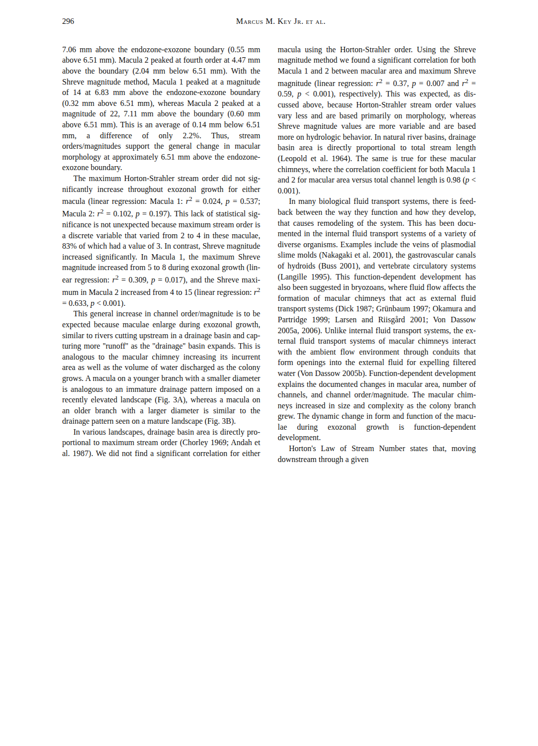296 Marcus M. Key Jr. et al.
7.06 mm above the endozone-exozone boundary (0.55 mm above 6.51 mm). Macula 2 peaked at fourth order at 4.47 mm above the boundary (2.04 mm below 6.51 mm). With the Shreve magnitude method, Macula 1 peaked at a magnitude of 14 at 6.83 mm above the endozone-exozone boundary (0.32 mm above 6.51 mm), whereas Macula 2 peaked at a magnitude of 22, 7.11 mm above the boundary (0.60 mm above 6.51 mm). This is an average of 0.14 mm below 6.51 mm, a difference of only 2.2%. Thus, stream orders/magnitudes support the general change in macular morphology at approximately 6.51 mm above the endozone-exozone boundary.
The maximum Horton-Strahler stream order did not significantly increase throughout exozonal growth for either macula (linear regression: Macula 1: r2 = 0.024, p = 0.537; Macula 2: r2 = 0.102, p = 0.197). This lack of statistical significance is not unexpected because maximum stream order is a discrete variable that varied from 2 to 4 in these maculae, 83% of which had a value of 3. In contrast, Shreve magnitude increased significantly. In Macula 1, the maximum Shreve magnitude increased from 5 to 8 during exozonal growth (linear regression: r2 = 0.309, p = 0.017), and the Shreve maximum in Macula 2 increased from 4 to 15 (linear regression: r2 = 0.633, p < 0.001).
This general increase in channel order/magnitude is to be expected because maculae enlarge during exozonal growth, similar to rivers cutting upstream in a drainage basin and capturing more ''runoff'' as the ''drainage'' basin expands. This is analogous to the macular chimney increasing its incurrent area as well as the volume of water discharged as the colony grows. A macula on a younger branch with a smaller diameter is analogous to an immature drainage pattern imposed on a recently elevated landscape (Fig. 3A), whereas a macula on an older branch with a larger diameter is similar to the drainage pattern seen on a mature landscape (Fig. 3B).
In various landscapes, drainage basin area is directly proportional to maximum stream order (Chorley 1969; Andah et al. 1987). We did not find a significant correlation for either macula using the Horton-Strahler order. Using the Shreve magnitude method we found a significant correlation for both Macula 1 and 2 between macular area and maximum Shreve magnitude (linear regression: r2 = 0.37, p = 0.007 and r2 = 0.59, p < 0.001), respectively). This was expected, as discussed above, because Horton-Strahler stream order values vary less and are based primarily on morphology, whereas Shreve magnitude values are more variable and are based more on hydrologic behavior. In natural river basins, drainage basin area is directly proportional to total stream length (Leopold et al. 1964). The same is true for these macular chimneys, where the correlation coefficient for both Macula 1 and 2 for macular area versus total channel length is 0.98 (p < 0.001).
In many biological fluid transport systems, there is feedback between the way they function and how they develop, that causes remodeling of the system. This has been documented in the internal fluid transport systems of a variety of diverse organisms. Examples include the veins of plasmodial slime molds (Nakagaki et al. 2001), the gastrovascular canals of hydroids (Buss 2001), and vertebrate circulatory systems (Langille 1995). This function-dependent development has also been suggested in bryozoans, where fluid flow affects the formation of macular chimneys that act as external fluid transport systems (Dick 1987; Grünbaum 1997; Okamura and Partridge 1999; Larsen and Riisgård 2001; Von Dassow 2005a, 2006). Unlike internal fluid transport systems, the external fluid transport systems of macular chimneys interact with the ambient flow environment through conduits that form openings into the external fluid for expelling filtered water (Von Dassow 2005b). Function-dependent development explains the documented changes in macular area, number of channels, and channel order/magnitude. The macular chimneys increased in size and complexity as the colony branch grew. The dynamic change in form and function of the maculae during exozonal growth is function-dependent development.
Horton's Law of Stream Number states that, moving downstream through a given